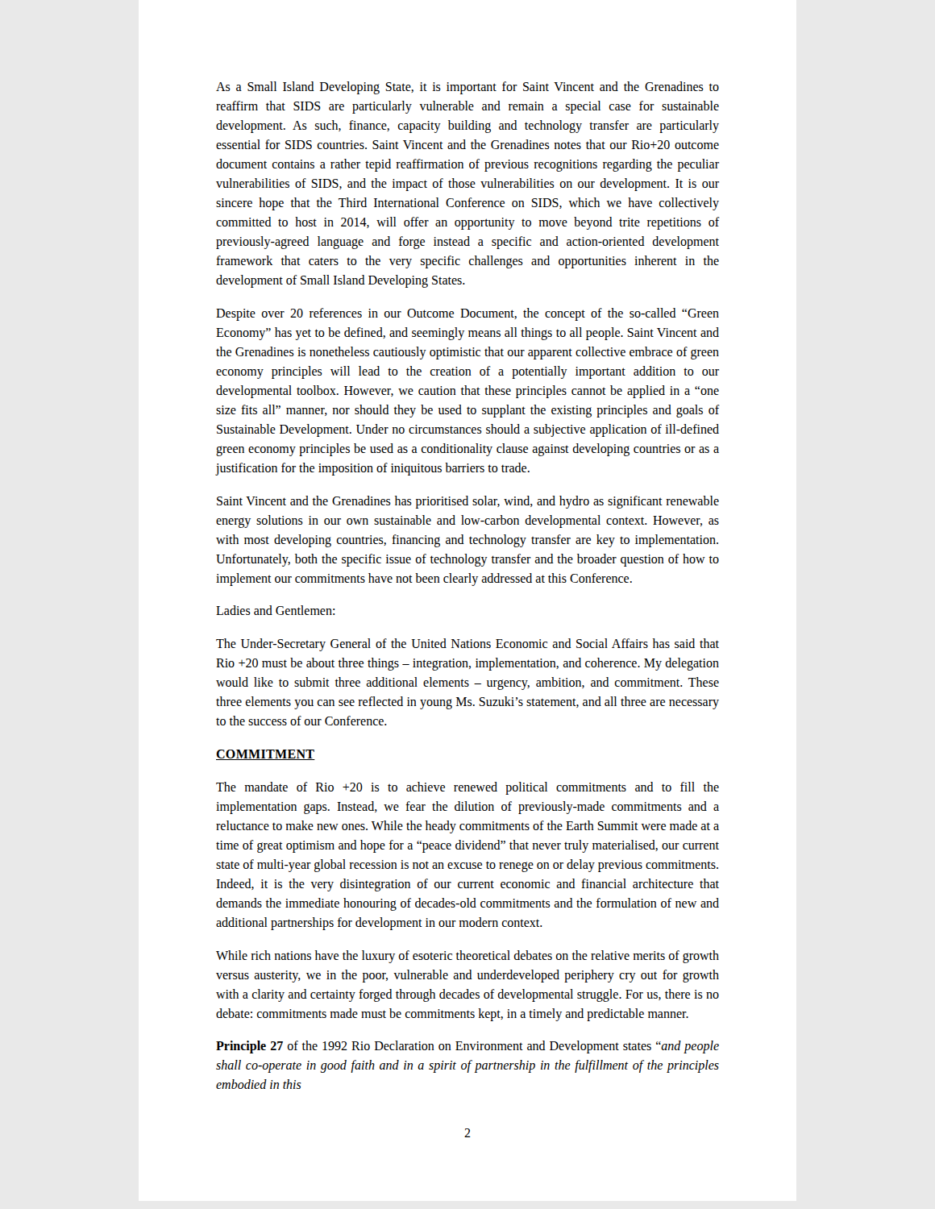As a Small Island Developing State, it is important for Saint Vincent and the Grenadines to reaffirm that SIDS are particularly vulnerable and remain a special case for sustainable development. As such, finance, capacity building and technology transfer are particularly essential for SIDS countries. Saint Vincent and the Grenadines notes that our Rio+20 outcome document contains a rather tepid reaffirmation of previous recognitions regarding the peculiar vulnerabilities of SIDS, and the impact of those vulnerabilities on our development. It is our sincere hope that the Third International Conference on SIDS, which we have collectively committed to host in 2014, will offer an opportunity to move beyond trite repetitions of previously-agreed language and forge instead a specific and action-oriented development framework that caters to the very specific challenges and opportunities inherent in the development of Small Island Developing States.
Despite over 20 references in our Outcome Document, the concept of the so-called “Green Economy” has yet to be defined, and seemingly means all things to all people. Saint Vincent and the Grenadines is nonetheless cautiously optimistic that our apparent collective embrace of green economy principles will lead to the creation of a potentially important addition to our developmental toolbox. However, we caution that these principles cannot be applied in a “one size fits all” manner, nor should they be used to supplant the existing principles and goals of Sustainable Development. Under no circumstances should a subjective application of ill-defined green economy principles be used as a conditionality clause against developing countries or as a justification for the imposition of iniquitous barriers to trade.
Saint Vincent and the Grenadines has prioritised solar, wind, and hydro as significant renewable energy solutions in our own sustainable and low-carbon developmental context. However, as with most developing countries, financing and technology transfer are key to implementation. Unfortunately, both the specific issue of technology transfer and the broader question of how to implement our commitments have not been clearly addressed at this Conference.
Ladies and Gentlemen:
The Under-Secretary General of the United Nations Economic and Social Affairs has said that Rio +20 must be about three things – integration, implementation, and coherence. My delegation would like to submit three additional elements – urgency, ambition, and commitment. These three elements you can see reflected in young Ms. Suzuki’s statement, and all three are necessary to the success of our Conference.
Commitment
The mandate of Rio +20 is to achieve renewed political commitments and to fill the implementation gaps. Instead, we fear the dilution of previously-made commitments and a reluctance to make new ones. While the heady commitments of the Earth Summit were made at a time of great optimism and hope for a “peace dividend” that never truly materialised, our current state of multi-year global recession is not an excuse to renege on or delay previous commitments. Indeed, it is the very disintegration of our current economic and financial architecture that demands the immediate honouring of decades-old commitments and the formulation of new and additional partnerships for development in our modern context.
While rich nations have the luxury of esoteric theoretical debates on the relative merits of growth versus austerity, we in the poor, vulnerable and underdeveloped periphery cry out for growth with a clarity and certainty forged through decades of developmental struggle. For us, there is no debate: commitments made must be commitments kept, in a timely and predictable manner.
Principle 27 of the 1992 Rio Declaration on Environment and Development states “and people shall co-operate in good faith and in a spirit of partnership in the fulfillment of the principles embodied in this
2